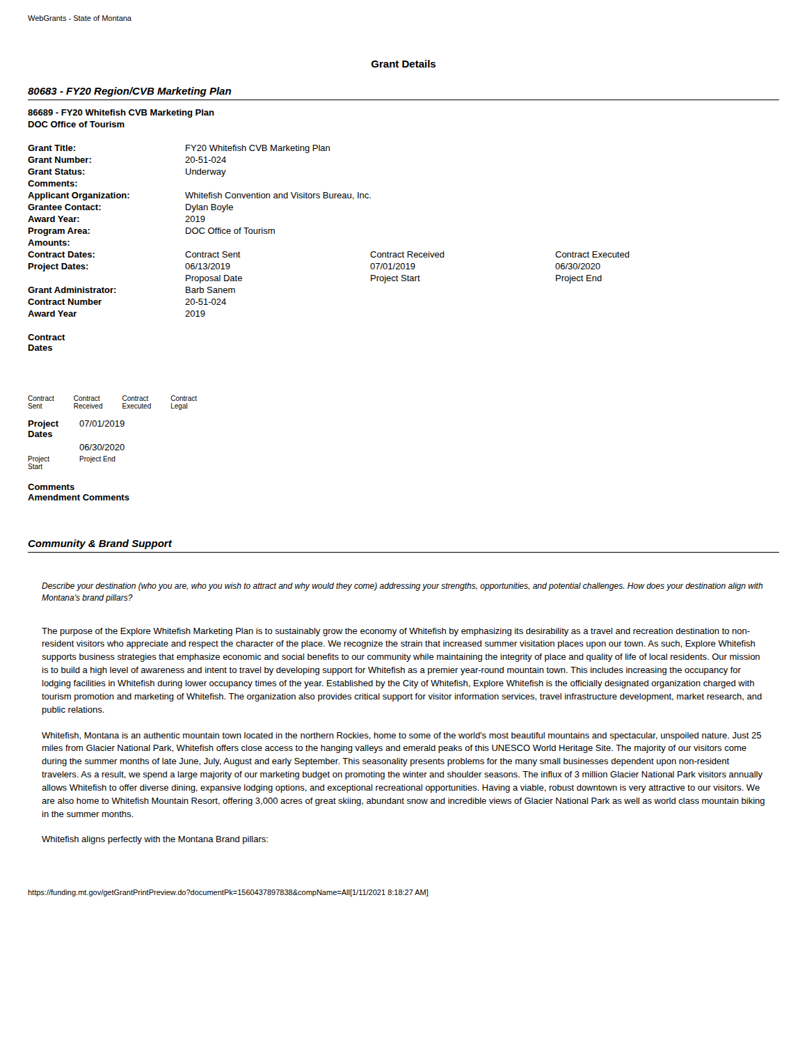WebGrants - State of Montana
Grant Details
80683 - FY20 Region/CVB Marketing Plan
86689 - FY20 Whitefish CVB Marketing Plan
DOC Office of Tourism
| Grant Title: | FY20 Whitefish CVB Marketing Plan |
| Grant Number: | 20-51-024 |
| Grant Status: | Underway |
| Comments: | |
| Applicant Organization: | Whitefish Convention and Visitors Bureau, Inc. |
| Grantee Contact: | Dylan Boyle |
| Award Year: | 2019 |
| Program Area: | DOC Office of Tourism |
| Amounts: | |
| Contract Dates: | Contract Sent | Contract Received | Contract Executed |
| Project Dates: | 06/13/2019 | 07/01/2019 | 06/30/2020 |
| | Proposal Date | Project Start | Project End |
| Grant Administrator: | Barb Sanem |
| Contract Number | 20-51-024 |
| Award Year | 2019 |
Contract
Dates
| Contract Sent | Contract Received | Contract Executed | Contract Legal |
| Project Dates | 07/01/2019 |
| | 06/30/2020 |
| Project Start | Project End |
Comments
Amendment Comments
Community & Brand Support
Describe your destination (who you are, who you wish to attract and why would they come) addressing your strengths, opportunities, and potential challenges. How does your destination align with Montana's brand pillars?
The purpose of the Explore Whitefish Marketing Plan is to sustainably grow the economy of Whitefish by emphasizing its desirability as a travel and recreation destination to non-resident visitors who appreciate and respect the character of the place. We recognize the strain that increased summer visitation places upon our town. As such, Explore Whitefish supports business strategies that emphasize economic and social benefits to our community while maintaining the integrity of place and quality of life of local residents. Our mission is to build a high level of awareness and intent to travel by developing support for Whitefish as a premier year-round mountain town. This includes increasing the occupancy for lodging facilities in Whitefish during lower occupancy times of the year. Established by the City of Whitefish, Explore Whitefish is the officially designated organization charged with tourism promotion and marketing of Whitefish. The organization also provides critical support for visitor information services, travel infrastructure development, market research, and public relations.
Whitefish, Montana is an authentic mountain town located in the northern Rockies, home to some of the world's most beautiful mountains and spectacular, unspoiled nature. Just 25 miles from Glacier National Park, Whitefish offers close access to the hanging valleys and emerald peaks of this UNESCO World Heritage Site. The majority of our visitors come during the summer months of late June, July, August and early September. This seasonality presents problems for the many small businesses dependent upon non-resident travelers. As a result, we spend a large majority of our marketing budget on promoting the winter and shoulder seasons. The influx of 3 million Glacier National Park visitors annually allows Whitefish to offer diverse dining, expansive lodging options, and exceptional recreational opportunities. Having a viable, robust downtown is very attractive to our visitors. We are also home to Whitefish Mountain Resort, offering 3,000 acres of great skiing, abundant snow and incredible views of Glacier National Park as well as world class mountain biking in the summer months.
Whitefish aligns perfectly with the Montana Brand pillars:
https://funding.mt.gov/getGrantPrintPreview.do?documentPk=1560437897838&compName=All[1/11/2021 8:18:27 AM]